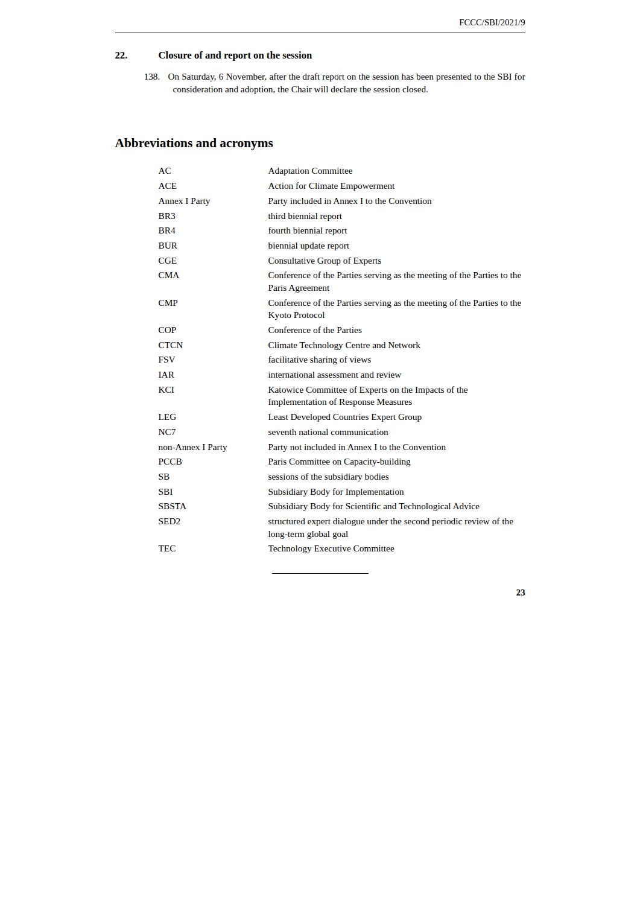FCCC/SBI/2021/9
22. Closure of and report on the session
138. On Saturday, 6 November, after the draft report on the session has been presented to the SBI for consideration and adoption, the Chair will declare the session closed.
Abbreviations and acronyms
| AC | Adaptation Committee |
| ACE | Action for Climate Empowerment |
| Annex I Party | Party included in Annex I to the Convention |
| BR3 | third biennial report |
| BR4 | fourth biennial report |
| BUR | biennial update report |
| CGE | Consultative Group of Experts |
| CMA | Conference of the Parties serving as the meeting of the Parties to the Paris Agreement |
| CMP | Conference of the Parties serving as the meeting of the Parties to the Kyoto Protocol |
| COP | Conference of the Parties |
| CTCN | Climate Technology Centre and Network |
| FSV | facilitative sharing of views |
| IAR | international assessment and review |
| KCI | Katowice Committee of Experts on the Impacts of the Implementation of Response Measures |
| LEG | Least Developed Countries Expert Group |
| NC7 | seventh national communication |
| non-Annex I Party | Party not included in Annex I to the Convention |
| PCCB | Paris Committee on Capacity-building |
| SB | sessions of the subsidiary bodies |
| SBI | Subsidiary Body for Implementation |
| SBSTA | Subsidiary Body for Scientific and Technological Advice |
| SED2 | structured expert dialogue under the second periodic review of the long-term global goal |
| TEC | Technology Executive Committee |
23